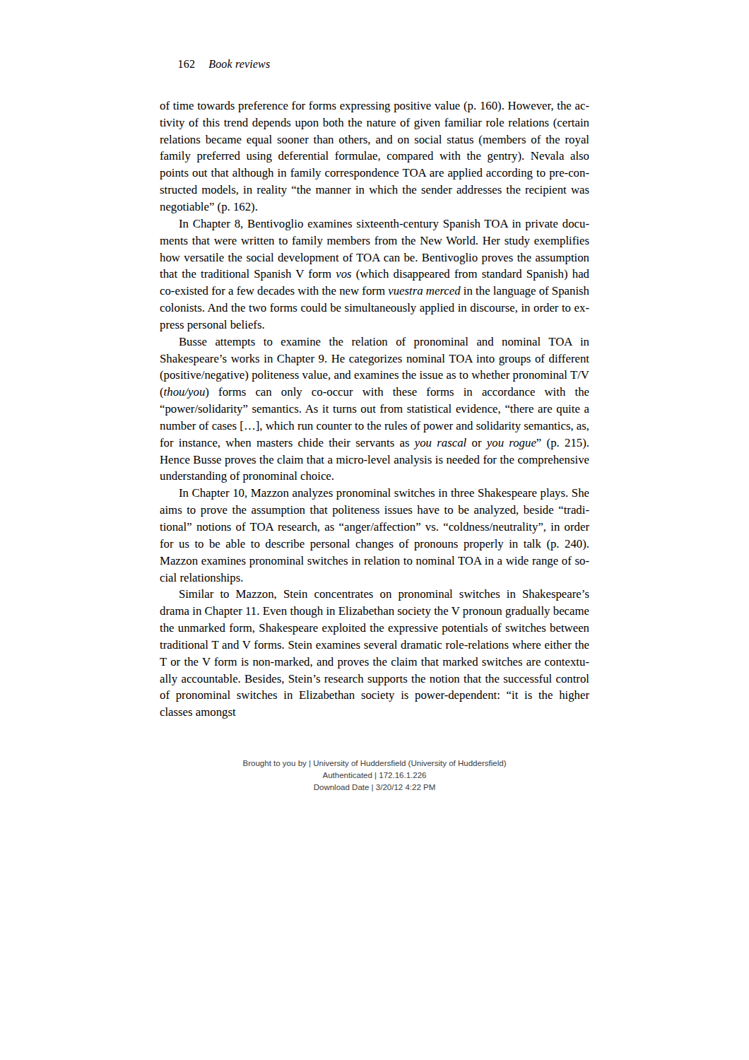162 Book reviews
of time towards preference for forms expressing positive value (p. 160). However, the activity of this trend depends upon both the nature of given familiar role relations (certain relations became equal sooner than others, and on social status (members of the royal family preferred using deferential formulae, compared with the gentry). Nevala also points out that although in family correspondence TOA are applied according to pre-constructed models, in reality “the manner in which the sender addresses the recipient was negotiable” (p. 162).
In Chapter 8, Bentivoglio examines sixteenth-century Spanish TOA in private documents that were written to family members from the New World. Her study exemplifies how versatile the social development of TOA can be. Bentivoglio proves the assumption that the traditional Spanish V form vos (which disappeared from standard Spanish) had co-existed for a few decades with the new form vuestra merced in the language of Spanish colonists. And the two forms could be simultaneously applied in discourse, in order to express personal beliefs.
Busse attempts to examine the relation of pronominal and nominal TOA in Shakespeare’s works in Chapter 9. He categorizes nominal TOA into groups of different (positive/negative) politeness value, and examines the issue as to whether pronominal T/V (thou/you) forms can only co-occur with these forms in accordance with the “power/solidarity” semantics. As it turns out from statistical evidence, “there are quite a number of cases […], which run counter to the rules of power and solidarity semantics, as, for instance, when masters chide their servants as you rascal or you rogue” (p. 215). Hence Busse proves the claim that a micro-level analysis is needed for the comprehensive understanding of pronominal choice.
In Chapter 10, Mazzon analyzes pronominal switches in three Shakespeare plays. She aims to prove the assumption that politeness issues have to be analyzed, beside “traditional” notions of TOA research, as “anger/affection” vs. “coldness/neutrality”, in order for us to be able to describe personal changes of pronouns properly in talk (p. 240). Mazzon examines pronominal switches in relation to nominal TOA in a wide range of social relationships.
Similar to Mazzon, Stein concentrates on pronominal switches in Shakespeare’s drama in Chapter 11. Even though in Elizabethan society the V pronoun gradually became the unmarked form, Shakespeare exploited the expressive potentials of switches between traditional T and V forms. Stein examines several dramatic role-relations where either the T or the V form is non-marked, and proves the claim that marked switches are contextually accountable. Besides, Stein’s research supports the notion that the successful control of pronominal switches in Elizabethan society is power-dependent: “it is the higher classes amongst
Brought to you by | University of Huddersfield (University of Huddersfield)
Authenticated | 172.16.1.226
Download Date | 3/20/12 4:22 PM